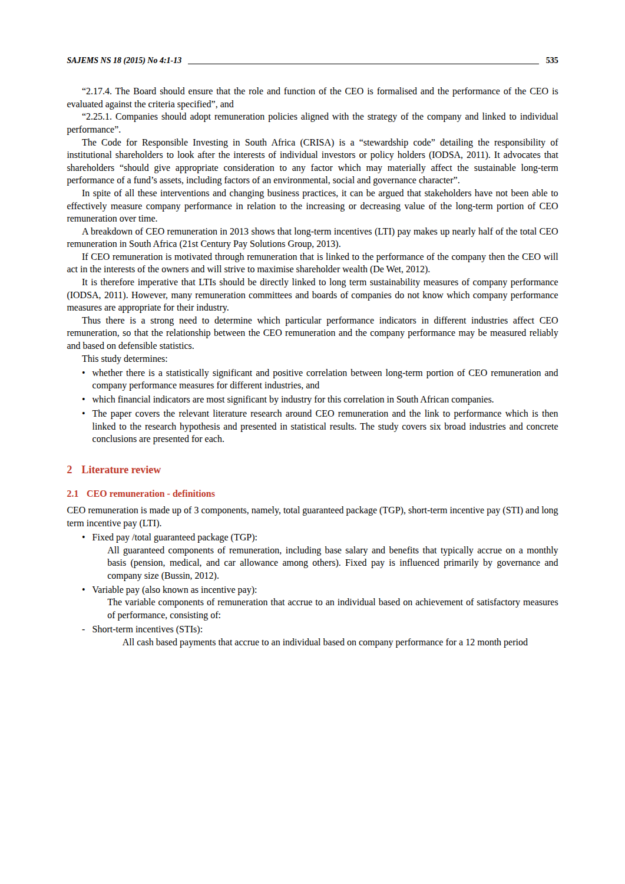SAJEMS NS 18 (2015) No 4:1-13 535
“2.17.4. The Board should ensure that the role and function of the CEO is formalised and the performance of the CEO is evaluated against the criteria specified”, and
“2.25.1. Companies should adopt remuneration policies aligned with the strategy of the company and linked to individual performance”.
The Code for Responsible Investing in South Africa (CRISA) is a “stewardship code” detailing the responsibility of institutional shareholders to look after the interests of individual investors or policy holders (IODSA, 2011). It advocates that shareholders “should give appropriate consideration to any factor which may materially affect the sustainable long-term performance of a fund’s assets, including factors of an environmental, social and governance character”.
In spite of all these interventions and changing business practices, it can be argued that stakeholders have not been able to effectively measure company performance in relation to the increasing or decreasing value of the long-term portion of CEO remuneration over time.
A breakdown of CEO remuneration in 2013 shows that long-term incentives (LTI) pay makes up nearly half of the total CEO remuneration in South Africa (21st Century Pay Solutions Group, 2013).
If CEO remuneration is motivated through remuneration that is linked to the performance of the company then the CEO will act in the interests of the owners and will strive to maximise shareholder wealth (De Wet, 2012).
It is therefore imperative that LTIs should be directly linked to long term sustainability measures of company performance (IODSA, 2011). However, many remuneration committees and boards of companies do not know which company performance measures are appropriate for their industry.
Thus there is a strong need to determine which particular performance indicators in different industries affect CEO remuneration, so that the relationship between the CEO remuneration and the company performance may be measured reliably and based on defensible statistics.
This study determines:
whether there is a statistically significant and positive correlation between long-term portion of CEO remuneration and company performance measures for different industries, and
which financial indicators are most significant by industry for this correlation in South African companies.
The paper covers the relevant literature research around CEO remuneration and the link to performance which is then linked to the research hypothesis and presented in statistical results. The study covers six broad industries and concrete conclusions are presented for each.
2 Literature review
2.1 CEO remuneration - definitions
CEO remuneration is made up of 3 components, namely, total guaranteed package (TGP), short-term incentive pay (STI) and long term incentive pay (LTI).
Fixed pay /total guaranteed package (TGP):
All guaranteed components of remuneration, including base salary and benefits that typically accrue on a monthly basis (pension, medical, and car allowance among others). Fixed pay is influenced primarily by governance and company size (Bussin, 2012).
Variable pay (also known as incentive pay):
The variable components of remuneration that accrue to an individual based on achievement of satisfactory measures of performance, consisting of:
Short-term incentives (STIs):
All cash based payments that accrue to an individual based on company performance for a 12 month period